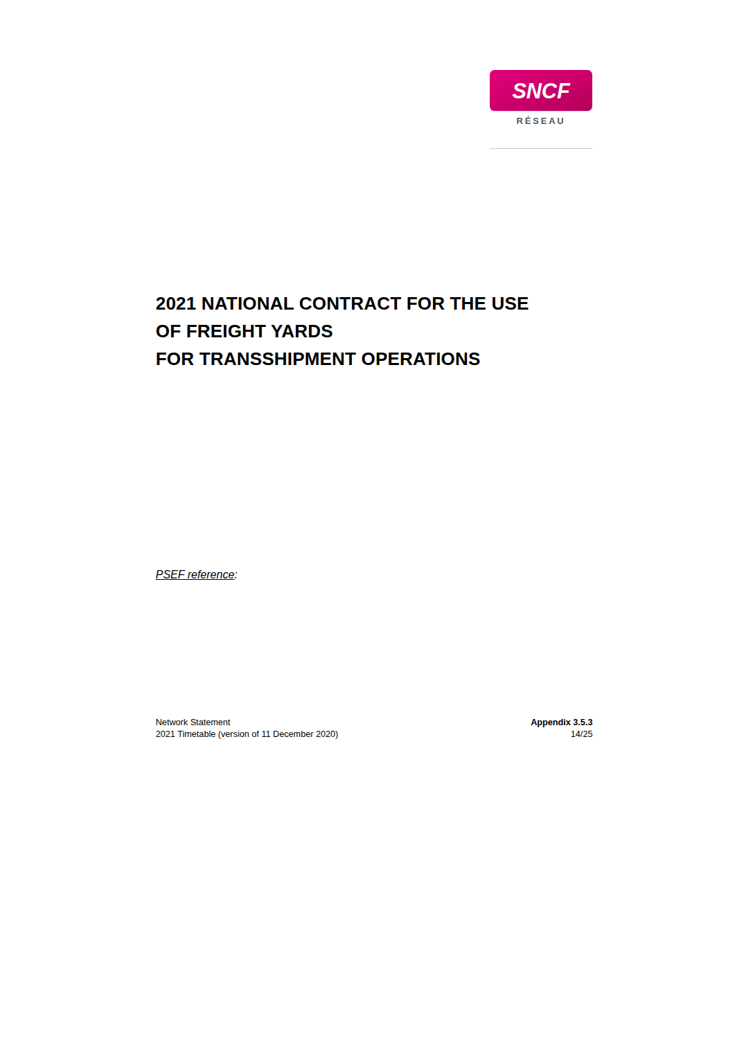2021 NATIONAL CONTRACT FOR THE USE OF FREIGHT YARDS FOR TRANSSHIPMENT OPERATIONS
PSEF reference:
Network Statement
2021 Timetable (version of 11 December 2020)
Appendix 3.5.3
14/25